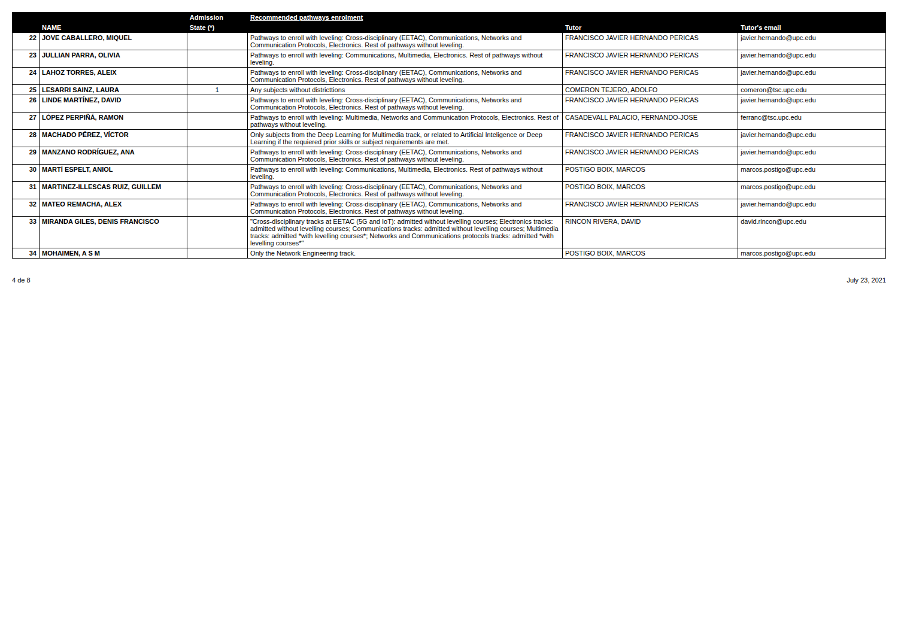| | | Admission | Recommended pathways enrolment | | |
| --- | --- | --- | --- | --- | --- |
| | NAME | State (*) | | Tutor | Tutor's email |
| 22 | JOVE CABALLERO, MIQUEL | | Pathways to enroll with leveling: Cross-disciplinary (EETAC), Communications, Networks and Communication Protocols, Electronics. Rest of pathways without leveling. | FRANCISCO JAVIER HERNANDO PERICAS | javier.hernando@upc.edu |
| 23 | JULLIAN PARRA, OLIVIA | | Pathways to enroll with leveling: Communications, Multimedia, Electronics. Rest of pathways without leveling. | FRANCISCO JAVIER HERNANDO PERICAS | javier.hernando@upc.edu |
| 24 | LAHOZ TORRES, ALEIX | | Pathways to enroll with leveling: Cross-disciplinary (EETAC), Communications, Networks and Communication Protocols, Electronics. Rest of pathways without leveling. | FRANCISCO JAVIER HERNANDO PERICAS | javier.hernando@upc.edu |
| 25 | LESARRI SAINZ, LAURA | 1 | Any subjects without districttions | COMERON TEJERO, ADOLFO | comeron@tsc.upc.edu |
| 26 | LINDE MARTÍNEZ, DAVID | | Pathways to enroll with leveling: Cross-disciplinary (EETAC), Communications, Networks and Communication Protocols, Electronics. Rest of pathways without leveling. | FRANCISCO JAVIER HERNANDO PERICAS | javier.hernando@upc.edu |
| 27 | LÓPEZ PERPIÑÁ, RAMON | | Pathways to enroll with leveling: Multimedia, Networks and Communication Protocols, Electronics. Rest of pathways without leveling. | CASADEVALL PALACIO, FERNANDO-JOSE | ferranc@tsc.upc.edu |
| 28 | MACHADO PÉREZ, VÍCTOR | | Only subjects from the Deep Learning for Multimedia track, or related to Artificial Inteligence or Deep Learning if the requiered prior skills or subject requirements are met. | FRANCISCO JAVIER HERNANDO PERICAS | javier.hernando@upc.edu |
| 29 | MANZANO RODRÍGUEZ, ANA | | Pathways to enroll with leveling: Cross-disciplinary (EETAC), Communications, Networks and Communication Protocols, Electronics. Rest of pathways without leveling. | FRANCISCO JAVIER HERNANDO PERICAS | javier.hernando@upc.edu |
| 30 | MARTÍ ESPELT, ANIOL | | Pathways to enroll with leveling: Communications, Multimedia, Electronics. Rest of pathways without leveling. | POSTIGO BOIX, MARCOS | marcos.postigo@upc.edu |
| 31 | MARTINEZ-ILLESCAS RUIZ, GUILLEM | | Pathways to enroll with leveling: Cross-disciplinary (EETAC), Communications, Networks and Communication Protocols, Electronics. Rest of pathways without leveling. | POSTIGO BOIX, MARCOS | marcos.postigo@upc.edu |
| 32 | MATEO REMACHA, ALEX | | Pathways to enroll with leveling: Cross-disciplinary (EETAC), Communications, Networks and Communication Protocols, Electronics. Rest of pathways without leveling. | FRANCISCO JAVIER HERNANDO PERICAS | javier.hernando@upc.edu |
| 33 | MIRANDA GILES, DENIS FRANCISCO | | "Cross-disciplinary tracks at EETAC (5G and IoT): admitted without levelling courses; Electronics tracks: admitted without levelling courses; Communications tracks: admitted without levelling courses; Multimedia tracks: admitted *with levelling courses*; Networks and Communications protocols tracks: admitted *with levelling courses*" | RINCON RIVERA, DAVID | david.rincon@upc.edu |
| 34 | MOHAIMEN, A S M | | Only the Network Engineering track. | POSTIGO BOIX, MARCOS | marcos.postigo@upc.edu |
4 de 8 July 23, 2021